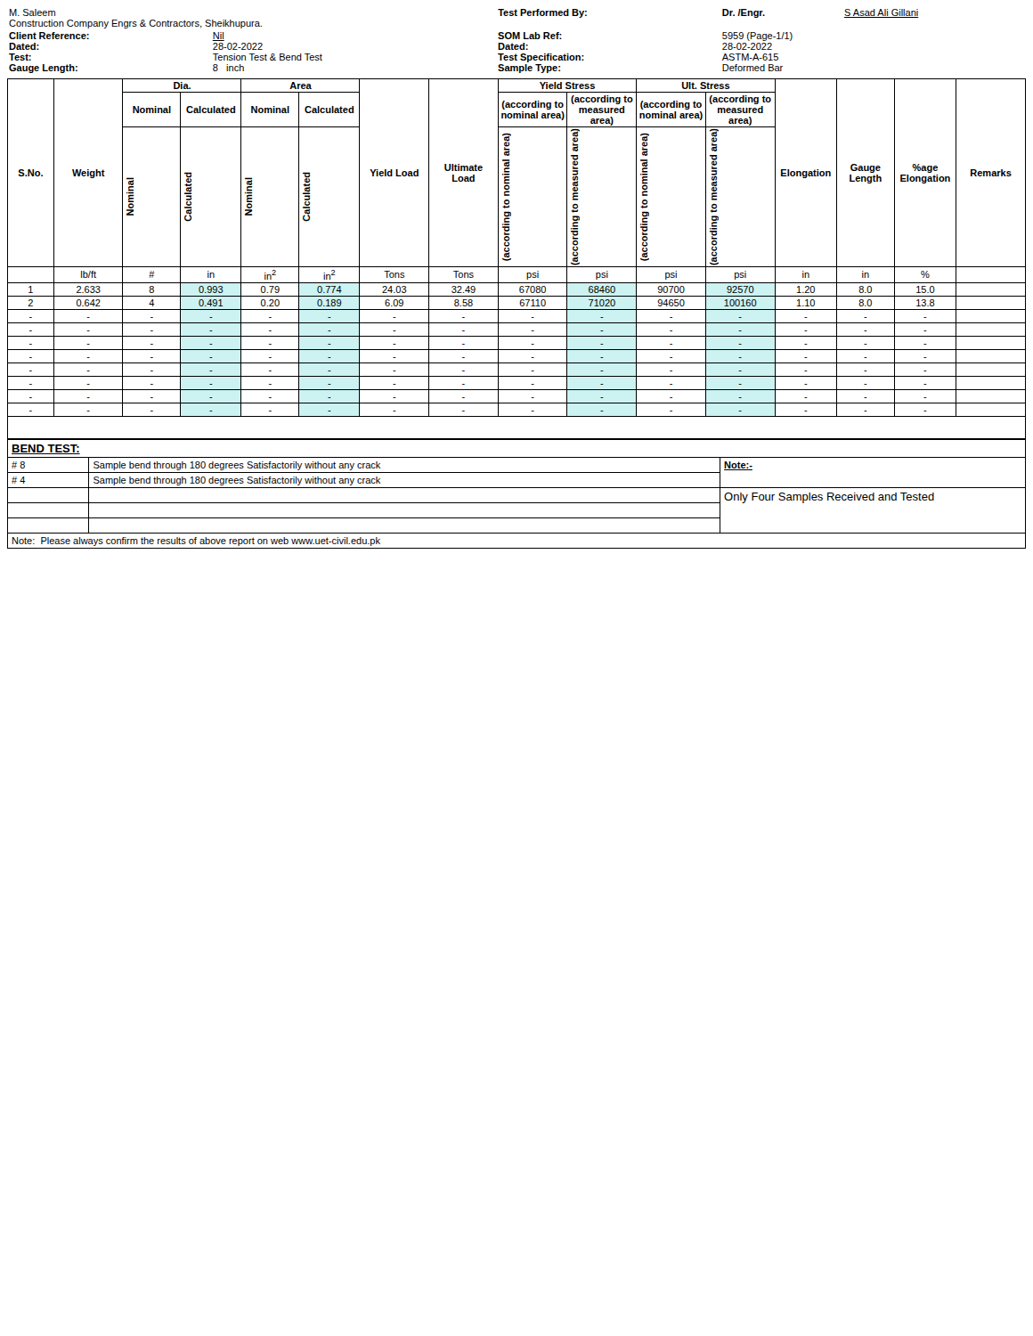| M. Saleem | Test Performed By: | Dr. /Engr. | S Asad Ali Gillani |
| Construction Company Engrs & Contractors, Sheikhupura. |
| Client Reference: | Nil | SOM Lab Ref: | 5959 (Page-1/1) |
| Dated: | 28-02-2022 | Dated: | 28-02-2022 |
| Test: | Tension Test & Bend Test | Test Specification: | ASTM-A-615 |
| Gauge Length: | 8 inch | Sample Type: | Deformed Bar |
| S.No. | Weight | Dia. | Area | Yield Load | Ultimate Load | Yield Stress | Ult. Stress | Elongation | Gauge Length | %age Elongation | Remarks |
| --- | --- | --- | --- | --- | --- | --- | --- | --- | --- | --- | --- |
| Nominal | Calculated | Nominal | Calculated | (according to nominal area) | (according to measured area) | (according to nominal area) | (according to measured area) |
| Nominal | Calculated | Nominal | Calculated | (according to nominal area) | (according to measured area) | (according to nominal area) | (according to measured area) |
| | lb/ft | # | in | in 2 | in 2 | Tons | Tons | psi | psi | psi | psi | in | in | % | |
| 1 | 2.633 | 8 | 0.993 | 0.79 | 0.774 | 24.03 | 32.49 | 67080 | 68460 | 90700 | 92570 | 1.20 | 8.0 | 15.0 | |
| 2 | 0.642 | 4 | 0.491 | 0.20 | 0.189 | 6.09 | 8.58 | 67110 | 71020 | 94650 | 100160 | 1.10 | 8.0 | 13.8 | |
| - | - | - | - | - | - | - | - | - | - | - | - | - | - | - | |
| - | - | - | - | - | - | - | - | - | - | - | - | - | - | - | |
| - | - | - | - | - | - | - | - | - | - | - | - | - | - | - | |
| - | - | - | - | - | - | - | - | - | - | - | - | - | - | - | |
| - | - | - | - | - | - | - | - | - | - | - | - | - | - | - | |
| - | - | - | - | - | - | - | - | - | - | - | - | - | - | - | |
| - | - | - | - | - | - | - | - | - | - | - | - | - | - | - | |
| - | - | - | - | - | - | - | - | - | - | - | - | - | - | - | |
| BEND TEST: |
| # 8 | Sample bend through 180 degrees Satisfactorily without any crack | Note:- |
| # 4 | Sample bend through 180 degrees Satisfactorily without any crack |
| | | Only Four Samples Received and Tested |
| Note: Please always confirm the results of above report on web www.uet-civil.edu.pk |